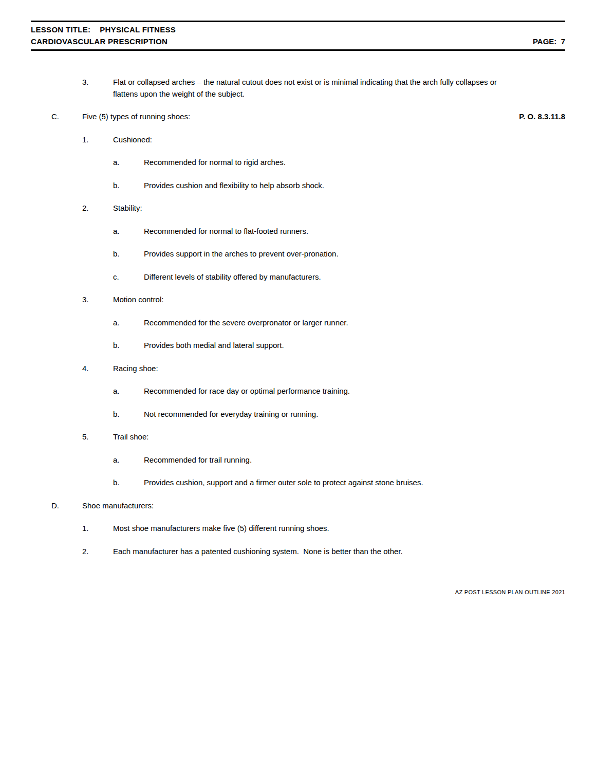LESSON TITLE: PHYSICAL FITNESS
CARDIOVASCULAR PRESCRIPTION PAGE: 7
3.
Flat or collapsed arches – the natural cutout does not exist or is minimal indicating that the arch fully collapses or flattens upon the weight of the subject.
C.
Five (5) types of running shoes: P. O. 8.3.11.8
1.
Cushioned:
a.
Recommended for normal to rigid arches.
b.
Provides cushion and flexibility to help absorb shock.
2.
Stability:
a.
Recommended for normal to flat-footed runners.
b.
Provides support in the arches to prevent over-pronation.
c.
Different levels of stability offered by manufacturers.
3.
Motion control:
a.
Recommended for the severe overpronator or larger runner.
b.
Provides both medial and lateral support.
4.
Racing shoe:
a.
Recommended for race day or optimal performance training.
b.
Not recommended for everyday training or running.
5.
Trail shoe:
a.
Recommended for trail running.
b.
Provides cushion, support and a firmer outer sole to protect against stone bruises.
D.
Shoe manufacturers:
1.
Most shoe manufacturers make five (5) different running shoes.
2.
Each manufacturer has a patented cushioning system. None is better than the other.
AZ POST LESSON PLAN OUTLINE 2021